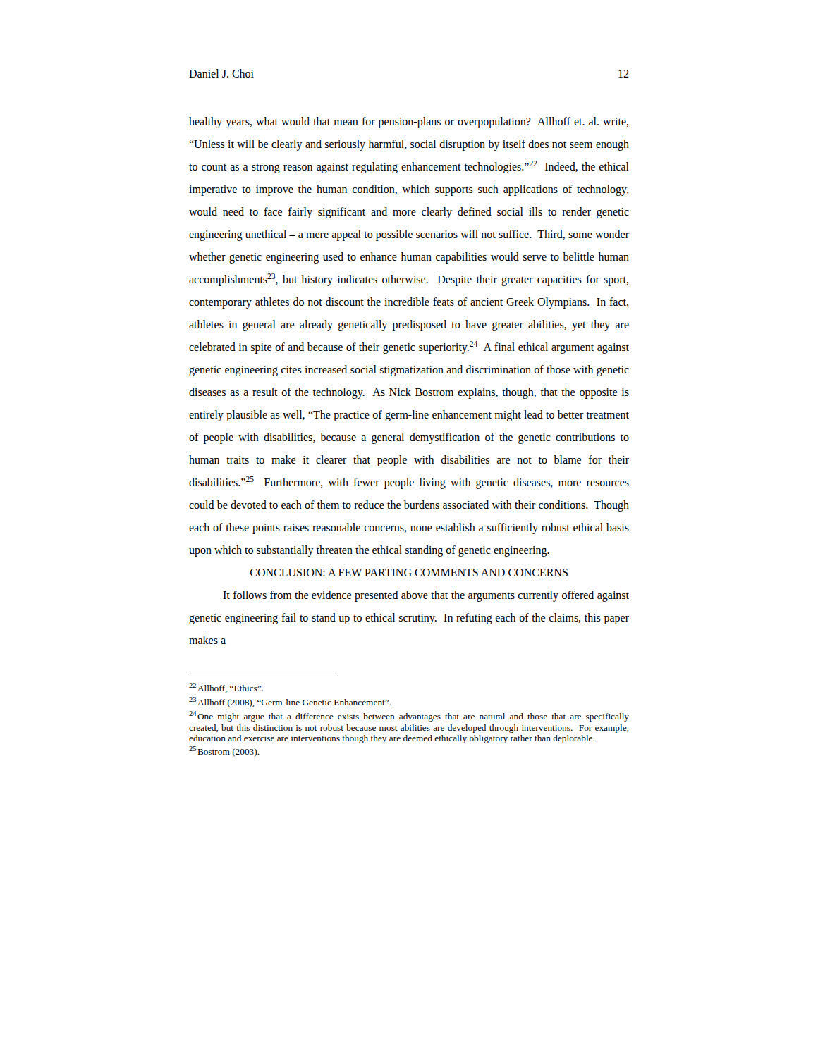Daniel J. Choi 12
healthy years, what would that mean for pension-plans or overpopulation? Allhoff et. al. write, “Unless it will be clearly and seriously harmful, social disruption by itself does not seem enough to count as a strong reason against regulating enhancement technologies.”22 Indeed, the ethical imperative to improve the human condition, which supports such applications of technology, would need to face fairly significant and more clearly defined social ills to render genetic engineering unethical – a mere appeal to possible scenarios will not suffice. Third, some wonder whether genetic engineering used to enhance human capabilities would serve to belittle human accomplishments23, but history indicates otherwise. Despite their greater capacities for sport, contemporary athletes do not discount the incredible feats of ancient Greek Olympians. In fact, athletes in general are already genetically predisposed to have greater abilities, yet they are celebrated in spite of and because of their genetic superiority.24 A final ethical argument against genetic engineering cites increased social stigmatization and discrimination of those with genetic diseases as a result of the technology. As Nick Bostrom explains, though, that the opposite is entirely plausible as well, “The practice of germ-line enhancement might lead to better treatment of people with disabilities, because a general demystification of the genetic contributions to human traits to make it clearer that people with disabilities are not to blame for their disabilities.”25 Furthermore, with fewer people living with genetic diseases, more resources could be devoted to each of them to reduce the burdens associated with their conditions. Though each of these points raises reasonable concerns, none establish a sufficiently robust ethical basis upon which to substantially threaten the ethical standing of genetic engineering.
Conclusion: A Few Parting Comments and Concerns
It follows from the evidence presented above that the arguments currently offered against genetic engineering fail to stand up to ethical scrutiny. In refuting each of the claims, this paper makes a
22 Allhoff, “Ethics”.
23 Allhoff (2008), “Germ-line Genetic Enhancement”.
24 One might argue that a difference exists between advantages that are natural and those that are specifically created, but this distinction is not robust because most abilities are developed through interventions. For example, education and exercise are interventions though they are deemed ethically obligatory rather than deplorable.
25 Bostrom (2003).